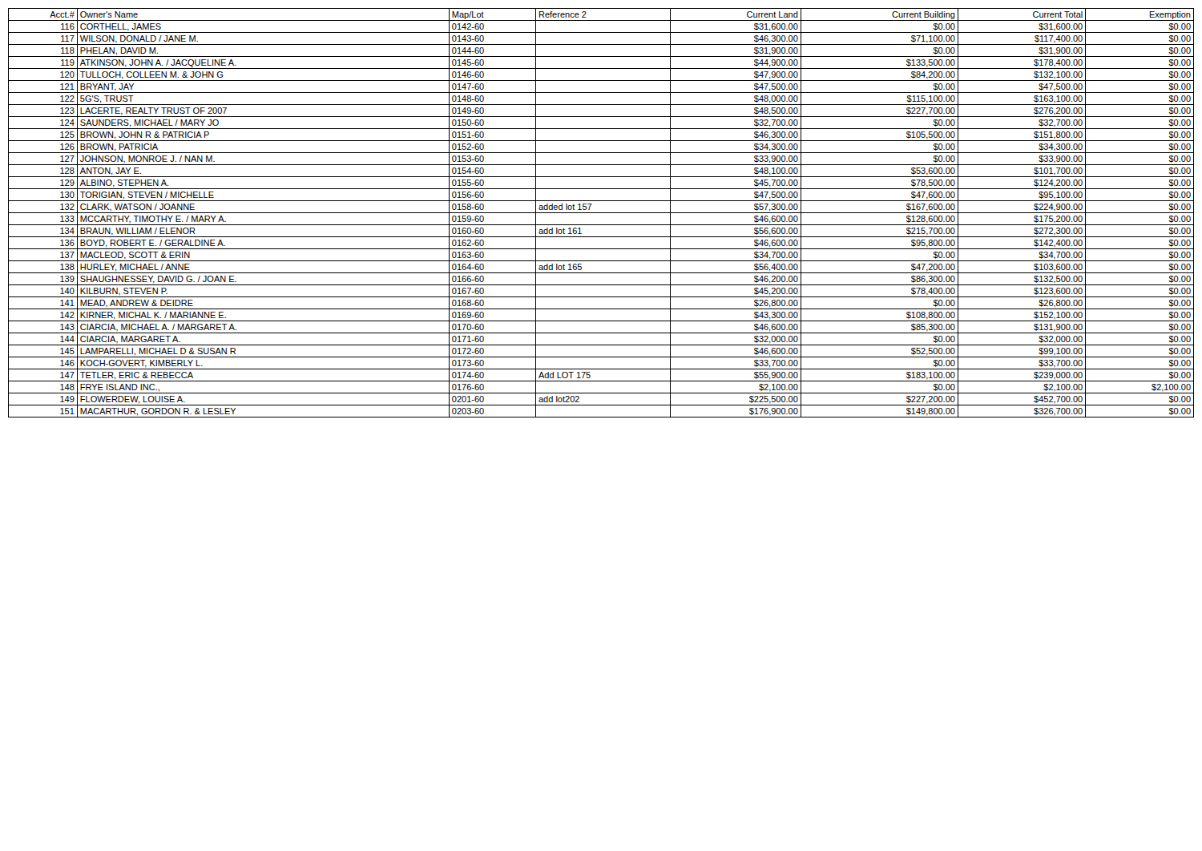| Acct.# | Owner's Name | Map/Lot | Reference 2 | Current Land | Current Building | Current Total | Exemption |
| --- | --- | --- | --- | --- | --- | --- | --- |
| 116 | CORTHELL, JAMES | 0142-60 | | $31,600.00 | $0.00 | $31,600.00 | $0.00 |
| 117 | WILSON, DONALD / JANE M. | 0143-60 | | $46,300.00 | $71,100.00 | $117,400.00 | $0.00 |
| 118 | PHELAN, DAVID M. | 0144-60 | | $31,900.00 | $0.00 | $31,900.00 | $0.00 |
| 119 | ATKINSON, JOHN A. / JACQUELINE A. | 0145-60 | | $44,900.00 | $133,500.00 | $178,400.00 | $0.00 |
| 120 | TULLOCH, COLLEEN M. & JOHN G | 0146-60 | | $47,900.00 | $84,200.00 | $132,100.00 | $0.00 |
| 121 | BRYANT, JAY | 0147-60 | | $47,500.00 | $0.00 | $47,500.00 | $0.00 |
| 122 | 5G'S, TRUST | 0148-60 | | $48,000.00 | $115,100.00 | $163,100.00 | $0.00 |
| 123 | LACERTE, REALTY TRUST OF 2007 | 0149-60 | | $48,500.00 | $227,700.00 | $276,200.00 | $0.00 |
| 124 | SAUNDERS, MICHAEL / MARY JO | 0150-60 | | $32,700.00 | $0.00 | $32,700.00 | $0.00 |
| 125 | BROWN, JOHN R & PATRICIA P | 0151-60 | | $46,300.00 | $105,500.00 | $151,800.00 | $0.00 |
| 126 | BROWN, PATRICIA | 0152-60 | | $34,300.00 | $0.00 | $34,300.00 | $0.00 |
| 127 | JOHNSON, MONROE J. / NAN M. | 0153-60 | | $33,900.00 | $0.00 | $33,900.00 | $0.00 |
| 128 | ANTON, JAY E. | 0154-60 | | $48,100.00 | $53,600.00 | $101,700.00 | $0.00 |
| 129 | ALBINO, STEPHEN A. | 0155-60 | | $45,700.00 | $78,500.00 | $124,200.00 | $0.00 |
| 130 | TORIGIAN, STEVEN / MICHELLE | 0156-60 | | $47,500.00 | $47,600.00 | $95,100.00 | $0.00 |
| 132 | CLARK, WATSON / JOANNE | 0158-60 | added lot 157 | $57,300.00 | $167,600.00 | $224,900.00 | $0.00 |
| 133 | MCCARTHY, TIMOTHY E. / MARY A. | 0159-60 | | $46,600.00 | $128,600.00 | $175,200.00 | $0.00 |
| 134 | BRAUN, WILLIAM / ELENOR | 0160-60 | add lot 161 | $56,600.00 | $215,700.00 | $272,300.00 | $0.00 |
| 136 | BOYD, ROBERT E. / GERALDINE A. | 0162-60 | | $46,600.00 | $95,800.00 | $142,400.00 | $0.00 |
| 137 | MACLEOD, SCOTT & ERIN | 0163-60 | | $34,700.00 | $0.00 | $34,700.00 | $0.00 |
| 138 | HURLEY, MICHAEL / ANNE | 0164-60 | add lot 165 | $56,400.00 | $47,200.00 | $103,600.00 | $0.00 |
| 139 | SHAUGHNESSEY, DAVID G. / JOAN E. | 0166-60 | | $46,200.00 | $86,300.00 | $132,500.00 | $0.00 |
| 140 | KILBURN, STEVEN P. | 0167-60 | | $45,200.00 | $78,400.00 | $123,600.00 | $0.00 |
| 141 | MEAD, ANDREW & DEIDRE | 0168-60 | | $26,800.00 | $0.00 | $26,800.00 | $0.00 |
| 142 | KIRNER, MICHAL K. / MARIANNE E. | 0169-60 | | $43,300.00 | $108,800.00 | $152,100.00 | $0.00 |
| 143 | CIARCIA, MICHAEL A. / MARGARET A. | 0170-60 | | $46,600.00 | $85,300.00 | $131,900.00 | $0.00 |
| 144 | CIARCIA, MARGARET A. | 0171-60 | | $32,000.00 | $0.00 | $32,000.00 | $0.00 |
| 145 | LAMPARELLI, MICHAEL D & SUSAN R | 0172-60 | | $46,600.00 | $52,500.00 | $99,100.00 | $0.00 |
| 146 | KOCH-GOVERT, KIMBERLY L. | 0173-60 | | $33,700.00 | $0.00 | $33,700.00 | $0.00 |
| 147 | TETLER, ERIC & REBECCA | 0174-60 | Add LOT 175 | $55,900.00 | $183,100.00 | $239,000.00 | $0.00 |
| 148 | FRYE ISLAND INC., | 0176-60 | | $2,100.00 | $0.00 | $2,100.00 | $2,100.00 |
| 149 | FLOWERDEW, LOUISE A. | 0201-60 | add lot202 | $225,500.00 | $227,200.00 | $452,700.00 | $0.00 |
| 151 | MACARTHUR, GORDON R. & LESLEY | 0203-60 | | $176,900.00 | $149,800.00 | $326,700.00 | $0.00 |